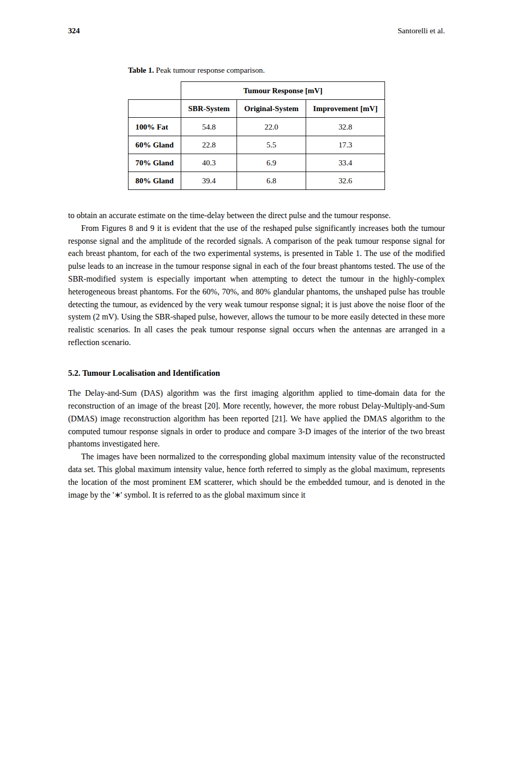324 Santorelli et al.
Table 1. Peak tumour response comparison.
| | Tumour Response [mV] |
| --- | --- |
| | SBR-System | Original-System | Improvement [mV] |
| 100% Fat | 54.8 | 22.0 | 32.8 |
| 60% Gland | 22.8 | 5.5 | 17.3 |
| 70% Gland | 40.3 | 6.9 | 33.4 |
| 80% Gland | 39.4 | 6.8 | 32.6 |
to obtain an accurate estimate on the time-delay between the direct pulse and the tumour response.
From Figures 8 and 9 it is evident that the use of the reshaped pulse significantly increases both the tumour response signal and the amplitude of the recorded signals. A comparison of the peak tumour response signal for each breast phantom, for each of the two experimental systems, is presented in Table 1. The use of the modified pulse leads to an increase in the tumour response signal in each of the four breast phantoms tested. The use of the SBR-modified system is especially important when attempting to detect the tumour in the highly-complex heterogeneous breast phantoms. For the 60%, 70%, and 80% glandular phantoms, the unshaped pulse has trouble detecting the tumour, as evidenced by the very weak tumour response signal; it is just above the noise floor of the system (2 mV). Using the SBR-shaped pulse, however, allows the tumour to be more easily detected in these more realistic scenarios. In all cases the peak tumour response signal occurs when the antennas are arranged in a reflection scenario.
5.2. Tumour Localisation and Identification
The Delay-and-Sum (DAS) algorithm was the first imaging algorithm applied to time-domain data for the reconstruction of an image of the breast [20]. More recently, however, the more robust Delay-Multiply-and-Sum (DMAS) image reconstruction algorithm has been reported [21]. We have applied the DMAS algorithm to the computed tumour response signals in order to produce and compare 3-D images of the interior of the two breast phantoms investigated here.
The images have been normalized to the corresponding global maximum intensity value of the reconstructed data set. This global maximum intensity value, hence forth referred to simply as the global maximum, represents the location of the most prominent EM scatterer, which should be the embedded tumour, and is denoted in the image by the '∗' symbol. It is referred to as the global maximum since it